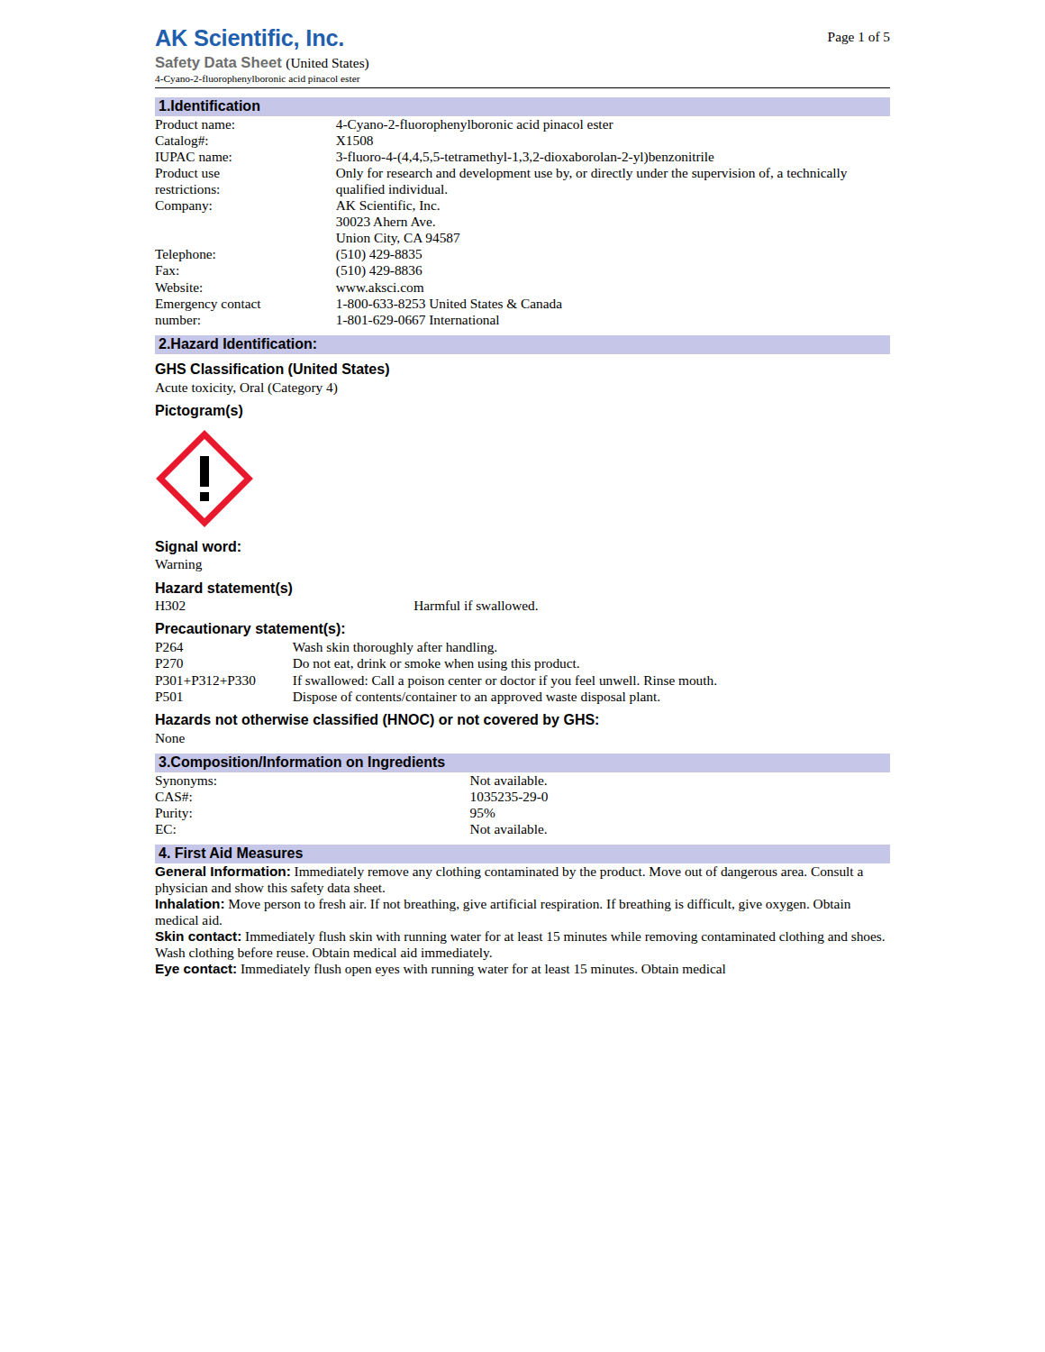Page 1 of 5
AK Scientific, Inc.
Safety Data Sheet (United States)
4-Cyano-2-fluorophenylboronic acid pinacol ester
1.Identification
| Product name: | 4-Cyano-2-fluorophenylboronic acid pinacol ester |
| Catalog#: | X1508 |
| IUPAC name: | 3-fluoro-4-(4,4,5,5-tetramethyl-1,3,2-dioxaborolan-2-yl)benzonitrile |
| Product use restrictions: | Only for research and development use by, or directly under the supervision of, a technically qualified individual. |
| Company: | AK Scientific, Inc. 30023 Ahern Ave. Union City, CA 94587 |
| Telephone: | (510) 429-8835 |
| Fax: | (510) 429-8836 |
| Website: | www.aksci.com |
| Emergency contact number: | 1-800-633-8253 United States & Canada 1-801-629-0667 International |
2.Hazard Identification:
GHS Classification (United States)
Acute toxicity, Oral (Category 4)
Pictogram(s)
Signal word:
Warning
Hazard statement(s)
| H302 | Harmful if swallowed. |
Precautionary statement(s):
| P264 | Wash skin thoroughly after handling. |
| P270 | Do not eat, drink or smoke when using this product. |
| P301+P312+P330 | If swallowed: Call a poison center or doctor if you feel unwell. Rinse mouth. |
| P501 | Dispose of contents/container to an approved waste disposal plant. |
Hazards not otherwise classified (HNOC) or not covered by GHS:
None
3.Composition/Information on Ingredients
| Synonyms: | Not available. |
| CAS#: | 1035235-29-0 |
| Purity: | 95% |
| EC: | Not available. |
4. First Aid Measures
General Information: Immediately remove any clothing contaminated by the product. Move out of dangerous area. Consult a physician and show this safety data sheet.
Inhalation: Move person to fresh air. If not breathing, give artificial respiration. If breathing is difficult, give oxygen. Obtain medical aid.
Skin contact: Immediately flush skin with running water for at least 15 minutes while removing contaminated clothing and shoes. Wash clothing before reuse. Obtain medical aid immediately.
Eye contact: Immediately flush open eyes with running water for at least 15 minutes. Obtain medical